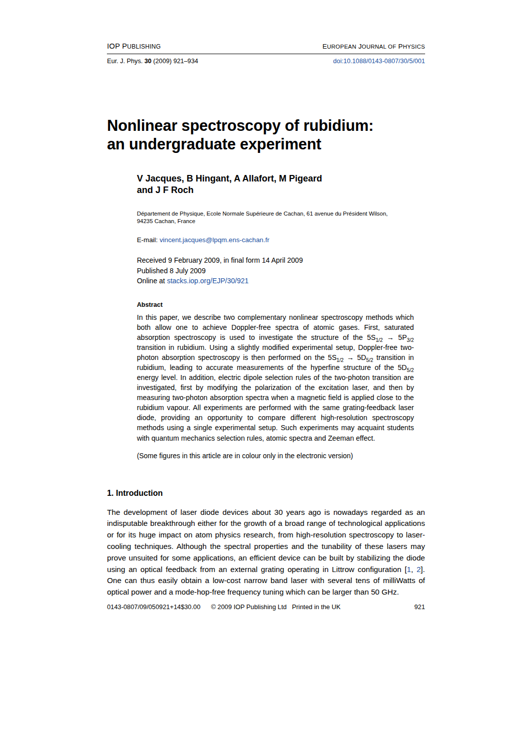IOP PUBLISHING
EUROPEAN JOURNAL OF PHYSICS
Eur. J. Phys. 30 (2009) 921–934
doi:10.1088/0143-0807/30/5/001
Nonlinear spectroscopy of rubidium:
an undergraduate experiment
V Jacques, B Hingant, A Allafort, M Pigeard
and J F Roch
Département de Physique, Ecole Normale Supérieure de Cachan, 61 avenue du Président Wilson,
94235 Cachan, France
E-mail: vincent.jacques@lpqm.ens-cachan.fr
Received 9 February 2009, in final form 14 April 2009
Published 8 July 2009
Online at stacks.iop.org/EJP/30/921
Abstract
In this paper, we describe two complementary nonlinear spectroscopy methods which both allow one to achieve Doppler-free spectra of atomic gases. First, saturated absorption spectroscopy is used to investigate the structure of the 5S1/2 → 5P3/2 transition in rubidium. Using a slightly modified experimental setup, Doppler-free two-photon absorption spectroscopy is then performed on the 5S1/2 → 5D5/2 transition in rubidium, leading to accurate measurements of the hyperfine structure of the 5D5/2 energy level. In addition, electric dipole selection rules of the two-photon transition are investigated, first by modifying the polarization of the excitation laser, and then by measuring two-photon absorption spectra when a magnetic field is applied close to the rubidium vapour. All experiments are performed with the same grating-feedback laser diode, providing an opportunity to compare different high-resolution spectroscopy methods using a single experimental setup. Such experiments may acquaint students with quantum mechanics selection rules, atomic spectra and Zeeman effect.
(Some figures in this article are in colour only in the electronic version)
1. Introduction
The development of laser diode devices about 30 years ago is nowadays regarded as an indisputable breakthrough either for the growth of a broad range of technological applications or for its huge impact on atom physics research, from high-resolution spectroscopy to laser-cooling techniques. Although the spectral properties and the tunability of these lasers may prove unsuited for some applications, an efficient device can be built by stabilizing the diode using an optical feedback from an external grating operating in Littrow configuration [1, 2]. One can thus easily obtain a low-cost narrow band laser with several tens of milliWatts of optical power and a mode-hop-free frequency tuning which can be larger than 50 GHz.
0143-0807/09/050921+14$30.00
© 2009 IOP Publishing Ltd Printed in the UK
921